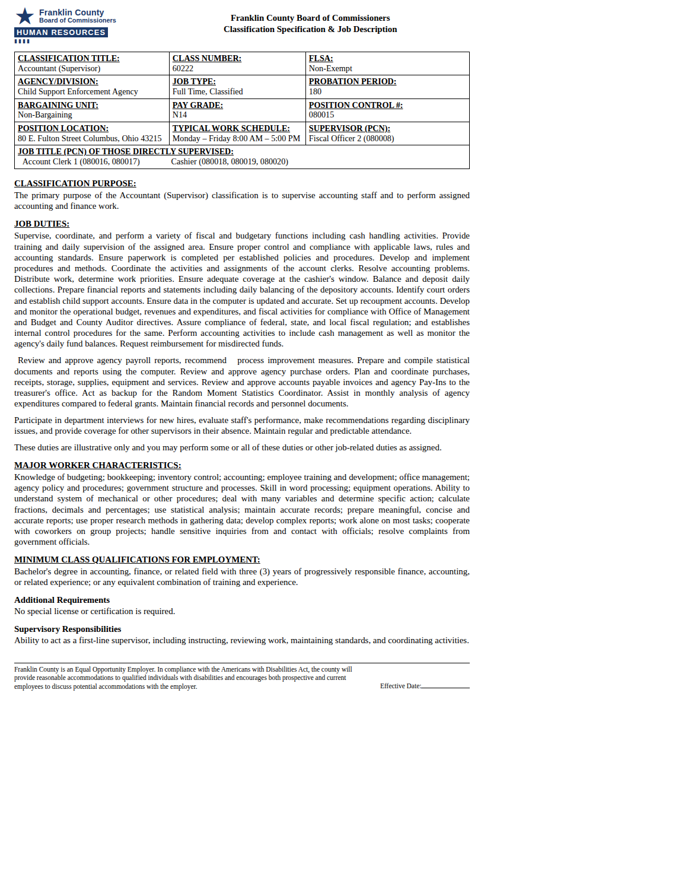★
Franklin County
Board of Commissioners
HUMAN RESOURCES
▮▮▮▮
Franklin County Board of Commissioners
Classification Specification & Job Description
| CLASSIFICATION TITLE: Accountant (Supervisor) | CLASS NUMBER: 60222 | FLSA: Non-Exempt |
| AGENCY/DIVISION: Child Support Enforcement Agency | JOB TYPE: Full Time, Classified | PROBATION PERIOD: 180 |
| BARGAINING UNIT: Non-Bargaining | PAY GRADE: N14 | POSITION CONTROL #: 080015 |
| POSITION LOCATION: 80 E. Fulton Street Columbus, Ohio 43215 | TYPICAL WORK SCHEDULE: Monday – Friday 8:00 AM – 5:00 PM | SUPERVISOR (PCN): Fiscal Officer 2 (080008) |
| JOB TITLE (PCN) OF THOSE DIRECTLY SUPERVISED: Account Clerk 1 (080016, 080017) Cashier (080018, 080019, 080020) |
CLASSIFICATION PURPOSE:
The primary purpose of the Accountant (Supervisor) classification is to supervise accounting staff and to perform assigned accounting and finance work.
JOB DUTIES:
Supervise, coordinate, and perform a variety of fiscal and budgetary functions including cash handling activities. Provide training and daily supervision of the assigned area. Ensure proper control and compliance with applicable laws, rules and accounting standards. Ensure paperwork is completed per established policies and procedures. Develop and implement procedures and methods. Coordinate the activities and assignments of the account clerks. Resolve accounting problems. Distribute work, determine work priorities. Ensure adequate coverage at the cashier's window. Balance and deposit daily collections. Prepare financial reports and statements including daily balancing of the depository accounts. Identify court orders and establish child support accounts. Ensure data in the computer is updated and accurate. Set up recoupment accounts. Develop and monitor the operational budget, revenues and expenditures, and fiscal activities for compliance with Office of Management and Budget and County Auditor directives. Assure compliance of federal, state, and local fiscal regulation; and establishes internal control procedures for the same. Perform accounting activities to include cash management as well as monitor the agency's daily fund balances. Request reimbursement for misdirected funds.
Review and approve agency payroll reports, recommend process improvement measures. Prepare and compile statistical documents and reports using the computer. Review and approve agency purchase orders. Plan and coordinate purchases, receipts, storage, supplies, equipment and services. Review and approve accounts payable invoices and agency Pay-Ins to the treasurer's office. Act as backup for the Random Moment Statistics Coordinator. Assist in monthly analysis of agency expenditures compared to federal grants. Maintain financial records and personnel documents.
Participate in department interviews for new hires, evaluate staff's performance, make recommendations regarding disciplinary issues, and provide coverage for other supervisors in their absence. Maintain regular and predictable attendance.
These duties are illustrative only and you may perform some or all of these duties or other job-related duties as assigned.
MAJOR WORKER CHARACTERISTICS:
Knowledge of budgeting; bookkeeping; inventory control; accounting; employee training and development; office management; agency policy and procedures; government structure and processes. Skill in word processing; equipment operations. Ability to understand system of mechanical or other procedures; deal with many variables and determine specific action; calculate fractions, decimals and percentages; use statistical analysis; maintain accurate records; prepare meaningful, concise and accurate reports; use proper research methods in gathering data; develop complex reports; work alone on most tasks; cooperate with coworkers on group projects; handle sensitive inquiries from and contact with officials; resolve complaints from government officials.
MINIMUM CLASS QUALIFICATIONS FOR EMPLOYMENT:
Bachelor's degree in accounting, finance, or related field with three (3) years of progressively responsible finance, accounting, or related experience; or any equivalent combination of training and experience.
Additional Requirements
No special license or certification is required.
Supervisory Responsibilities
Ability to act as a first-line supervisor, including instructing, reviewing work, maintaining standards, and coordinating activities.
Franklin County is an Equal Opportunity Employer. In compliance with the Americans with Disabilities Act, the county will provide reasonable accommodations to qualified individuals with disabilities and encourages both prospective and current employees to discuss potential accommodations with the employer.
Effective Date: